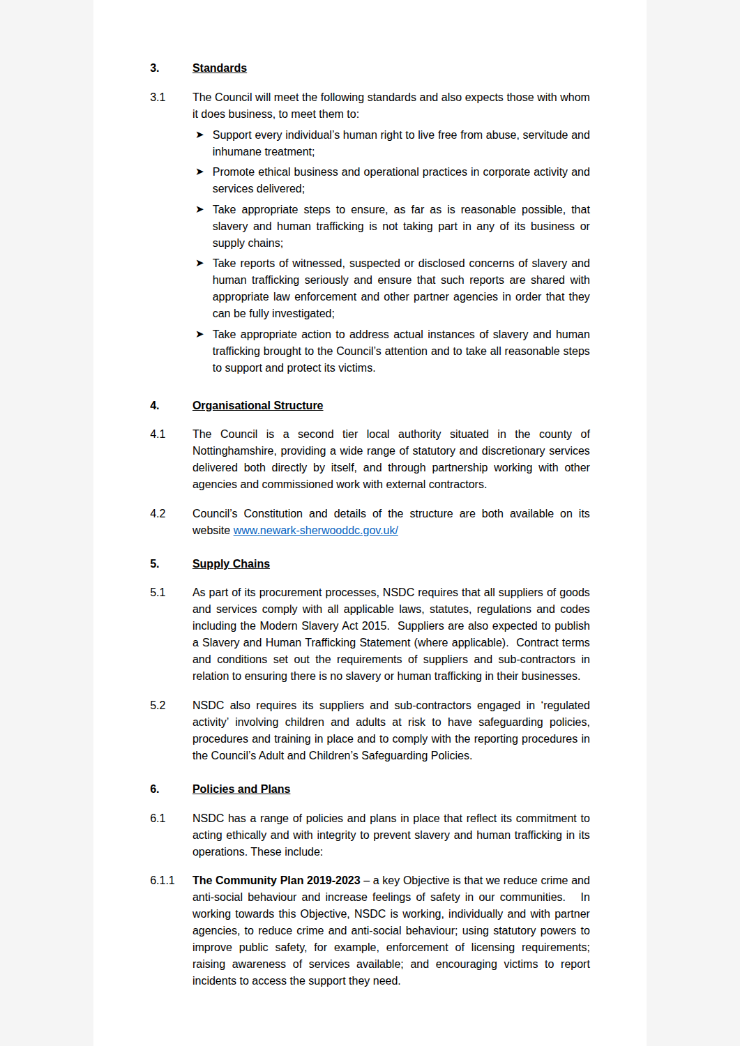3.
Standards
3.1
The Council will meet the following standards and also expects those with whom it does business, to meet them to:
Support every individual’s human right to live free from abuse, servitude and inhumane treatment;
Promote ethical business and operational practices in corporate activity and services delivered;
Take appropriate steps to ensure, as far as is reasonable possible, that slavery and human trafficking is not taking part in any of its business or supply chains;
Take reports of witnessed, suspected or disclosed concerns of slavery and human trafficking seriously and ensure that such reports are shared with appropriate law enforcement and other partner agencies in order that they can be fully investigated;
Take appropriate action to address actual instances of slavery and human trafficking brought to the Council’s attention and to take all reasonable steps to support and protect its victims.
4.
Organisational Structure
4.1
The Council is a second tier local authority situated in the county of Nottinghamshire, providing a wide range of statutory and discretionary services delivered both directly by itself, and through partnership working with other agencies and commissioned work with external contractors.
4.2
Council’s Constitution and details of the structure are both available on its website www.newark-sherwooddc.gov.uk/
5.
Supply Chains
5.1
As part of its procurement processes, NSDC requires that all suppliers of goods and services comply with all applicable laws, statutes, regulations and codes including the Modern Slavery Act 2015. Suppliers are also expected to publish a Slavery and Human Trafficking Statement (where applicable). Contract terms and conditions set out the requirements of suppliers and sub-contractors in relation to ensuring there is no slavery or human trafficking in their businesses.
5.2
NSDC also requires its suppliers and sub-contractors engaged in ‘regulated activity’ involving children and adults at risk to have safeguarding policies, procedures and training in place and to comply with the reporting procedures in the Council’s Adult and Children’s Safeguarding Policies.
6.
Policies and Plans
6.1
NSDC has a range of policies and plans in place that reflect its commitment to acting ethically and with integrity to prevent slavery and human trafficking in its operations. These include:
6.1.1
The Community Plan 2019-2023 – a key Objective is that we reduce crime and anti-social behaviour and increase feelings of safety in our communities. In working towards this Objective, NSDC is working, individually and with partner agencies, to reduce crime and anti-social behaviour; using statutory powers to improve public safety, for example, enforcement of licensing requirements; raising awareness of services available; and encouraging victims to report incidents to access the support they need.